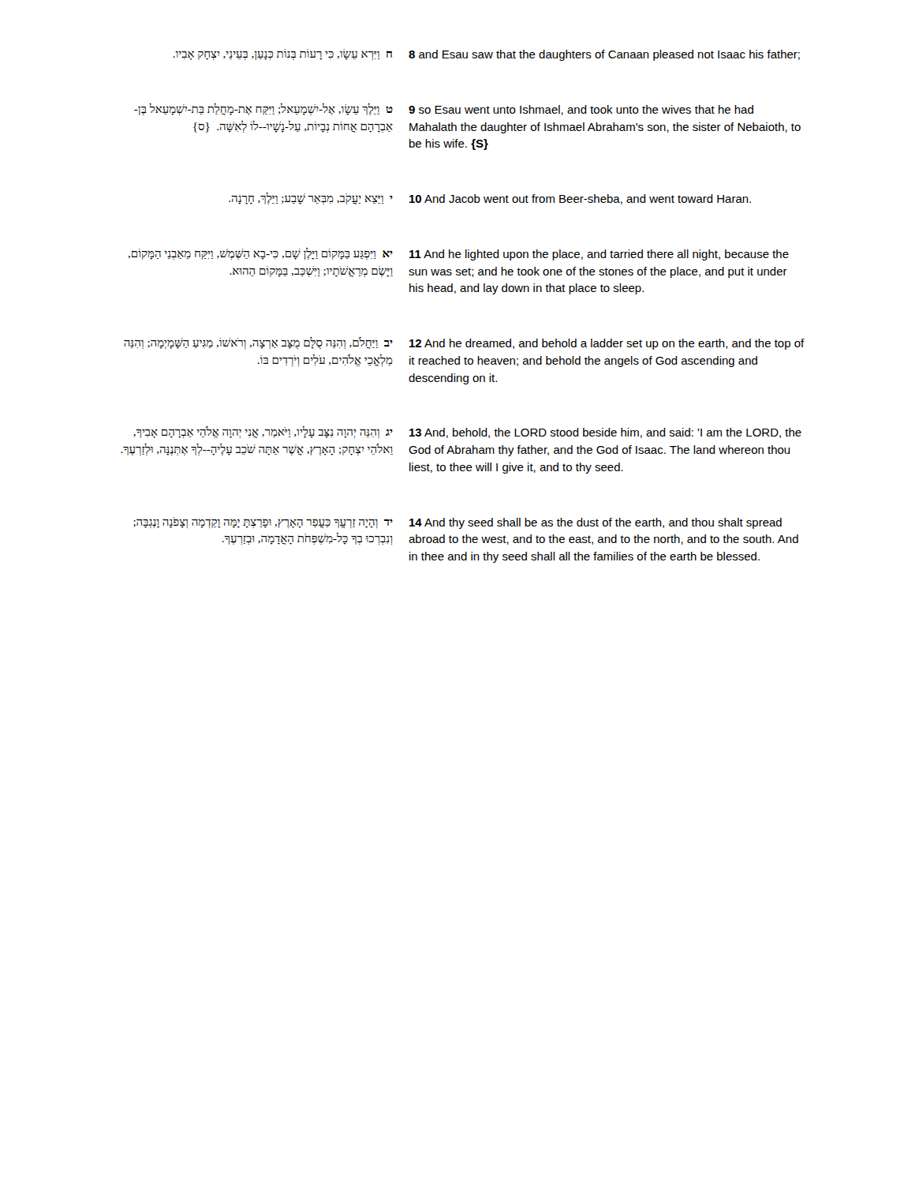| ח וַיִּרְא עֵשָׂו, כִּי רָעוֹת בְּנוֹת כְּנָעַן, בְּעֵינֵי, יִצְחָק אָבִיו. | 8 and Esau saw that the daughters of Canaan pleased not Isaac his father; |
| ט וַיֵּלֶךְ עֵשָׂו, אֶל-יִשְׁמָעֵאל; וַיִּקַּח אֶת-מָחֲלַת בַּת-יִשְׁמָעֵאל בֶּן-אַבְרָהָם אֲחוֹת נְבָיוֹת, עַל-נָשָׁיו--לוֹ לְאִשָּׁה. {ס} | 9 so Esau went unto Ishmael, and took unto the wives that he had Mahalath the daughter of Ishmael Abraham's son, the sister of Nebaioth, to be his wife. {S} |
| י וַיֵּצֵא יַעֲקֹב, מִבְּאֵר שָׁבַע; וַיֵּלֶךְ, חָרָנָה. | 10 And Jacob went out from Beer-sheba, and went toward Haran. |
| יא וַיִּפְגַּע בַּמָּקוֹם וַיָּלֶן שָׁם, כִּי-בָא הַשֶּׁמֶשׁ, וַיִּקַּח מֵאַבְנֵי הַמָּקוֹם, וַיָּשֶׂם מְרַאֲשֹׁתָיו; וַיִּשְׁכַּב, בַּמָּקוֹם הַהוּא. | 11 And he lighted upon the place, and tarried there all night, because the sun was set; and he took one of the stones of the place, and put it under his head, and lay down in that place to sleep. |
| יב וַיַּחֲלֹם, וְהִנֵּה סֻלָּם מֻצָּב אַרְצָה, וְרֹאשׁוֹ, מַגִּיעַ הַשָּׁמָיְמָה; וְהִנֵּה מַלְאֲכֵי אֱלֹהִים, עֹלִים וְיֹרְדִים בּוֹ. | 12 And he dreamed, and behold a ladder set up on the earth, and the top of it reached to heaven; and behold the angels of God ascending and descending on it. |
| יג וְהִנֵּה יְהוָה נִצָּב עָלָיו, וַיֹּאמַר, אֲנִי יְהוָה אֱלֹהֵי אַבְרָהָם אָבִיךָ, וֵאלֹהֵי יִצְחָק; הָאָרֶץ, אֲשֶׁר אַתָּה שֹׁכֵב עָלֶיהָ--לְךָ אֶתְּנֶנָּה, וּלְזַרְעֶךָ. | 13 And, behold, the LORD stood beside him, and said: 'I am the LORD, the God of Abraham thy father, and the God of Isaac. The land whereon thou liest, to thee will I give it, and to thy seed. |
| יד וְהָיָה זַרְעֲךָ כַּעֲפַר הָאָרֶץ, וּפָרַצְתָּ יָמָּה וָקֵדְמָה וְצָפֹנָה וָנֶגְבָּה; וְנִבְרְכוּ בְךָ כָּל-מִשְׁפְּחֹת הָאֲדָמָה, וּבְזַרְעֶךָ. | 14 And thy seed shall be as the dust of the earth, and thou shalt spread abroad to the west, and to the east, and to the north, and to the south. And in thee and in thy seed shall all the families of the earth be blessed. |